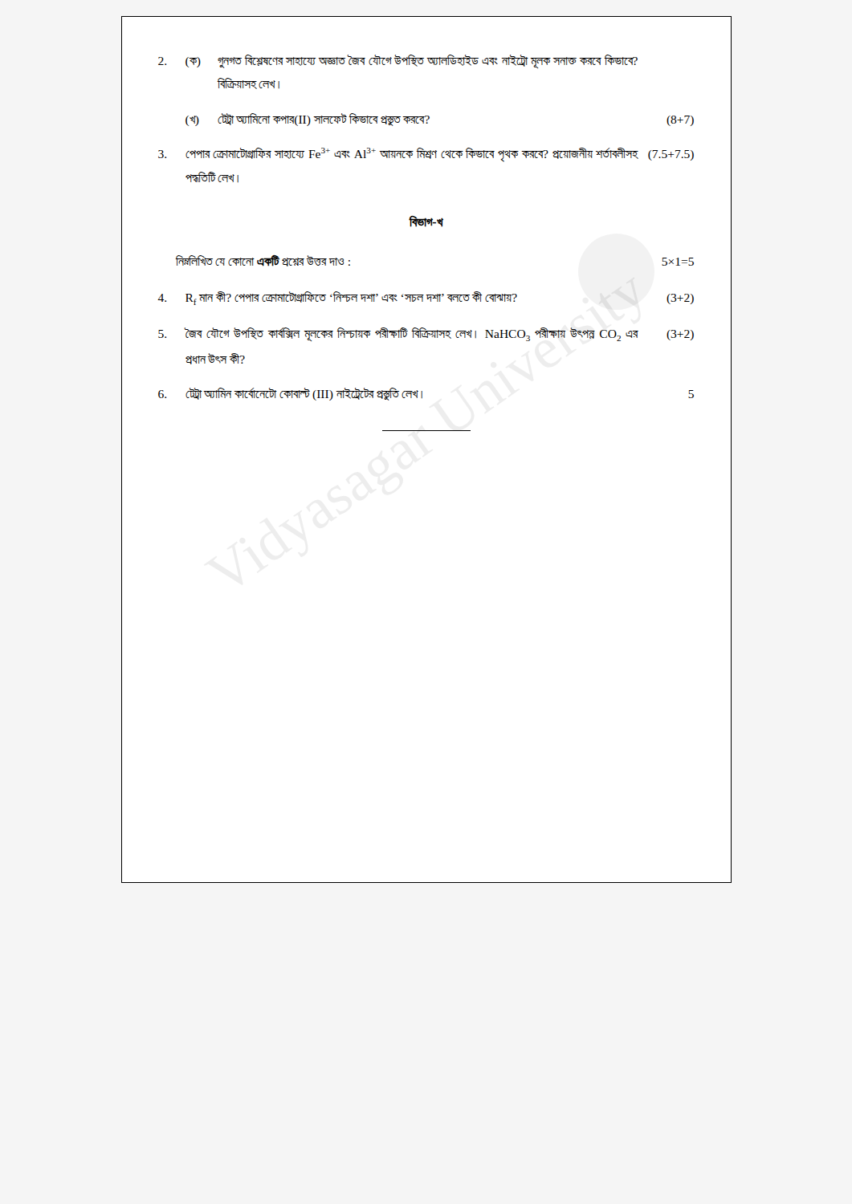Vidyasagar University
| 2. | (ক) | গুনগত বিশ্লেষণের সাহায্যে অজ্ঞাত জৈব যৌগে উপস্থিত অ্যালডিহাইড এবং নাইট্রো মূলক সনাক্ত করবে কিভাবে? বিক্রিয়াসহ লেখ। | |
| | (খ) | টেট্রা অ্যামিনো কপার(II) সালফেট কিভাবে প্রস্তুত করবে? | (8+7) |
| 3. | পেপার ক্রোমাটোগ্রাফির সাহায্যে Fe 3+ এবং Al 3+ আয়নকে মিশ্রণ থেকে কিভাবে পৃথক করবে? প্রয়োজনীয় শর্তাবলীসহ পদ্ধতিটি লেখ। | (7.5+7.5) |
বিভাগ-খ
নিম্নলিখিত যে কোনো একটি প্রশ্নের উত্তর দাও : 5×1=5
| 4. | R f মান কী? পেপার ক্রোমাটোগ্রাফিতে ‘নিশ্চল দশা’ এবং ‘সচল দশা’ বলতে কী বোঝায়? | (3+2) |
| 5. | জৈব যৌগে উপস্থিত কার্বক্সিল মূলকের নিশ্চায়ক পরীক্ষাটি বিক্রিয়াসহ লেখ। NaHCO 3 পরীক্ষায় উৎপন্ন CO 2 এর প্রধান উৎস কী? | (3+2) |
| 6. | টেট্রা অ্যামিন কার্বোনেটো কোবাল্ট (III) নাইট্রেটের প্রস্তুতি লেখ। | 5 |